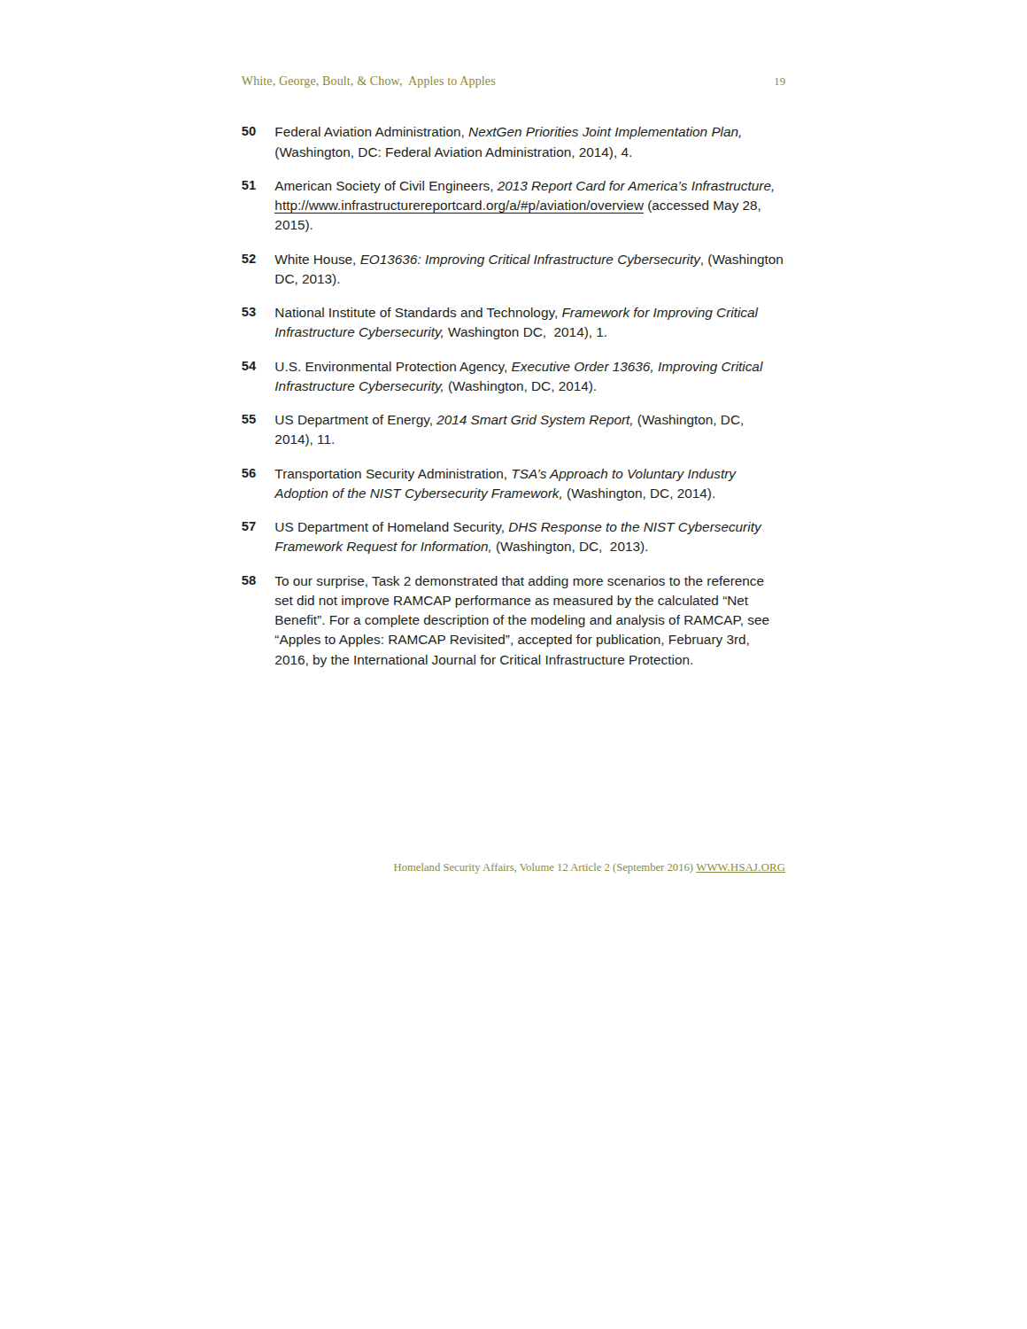White, George, Boult, & Chow, Apples to Apples 19
50 Federal Aviation Administration, NextGen Priorities Joint Implementation Plan, (Washington, DC: Federal Aviation Administration, 2014), 4.
51 American Society of Civil Engineers, 2013 Report Card for America’s Infrastructure, http://www.infrastructurereportcard.org/a/#p/aviation/overview (accessed May 28, 2015).
52 White House, EO13636: Improving Critical Infrastructure Cybersecurity, (Washington DC, 2013).
53 National Institute of Standards and Technology, Framework for Improving Critical Infrastructure Cybersecurity, Washington DC, 2014), 1.
54 U.S. Environmental Protection Agency, Executive Order 13636, Improving Critical Infrastructure Cybersecurity, (Washington, DC, 2014).
55 US Department of Energy, 2014 Smart Grid System Report, (Washington, DC, 2014), 11.
56 Transportation Security Administration, TSA’s Approach to Voluntary Industry Adoption of the NIST Cybersecurity Framework, (Washington, DC, 2014).
57 US Department of Homeland Security, DHS Response to the NIST Cybersecurity Framework Request for Information, (Washington, DC, 2013).
58 To our surprise, Task 2 demonstrated that adding more scenarios to the reference set did not improve RAMCAP performance as measured by the calculated “Net Benefit”. For a complete description of the modeling and analysis of RAMCAP, see “Apples to Apples: RAMCAP Revisited”, accepted for publication, February 3rd, 2016, by the International Journal for Critical Infrastructure Protection.
Homeland Security Affairs, Volume 12 Article 2 (September 2016) WWW.HSAJ.ORG